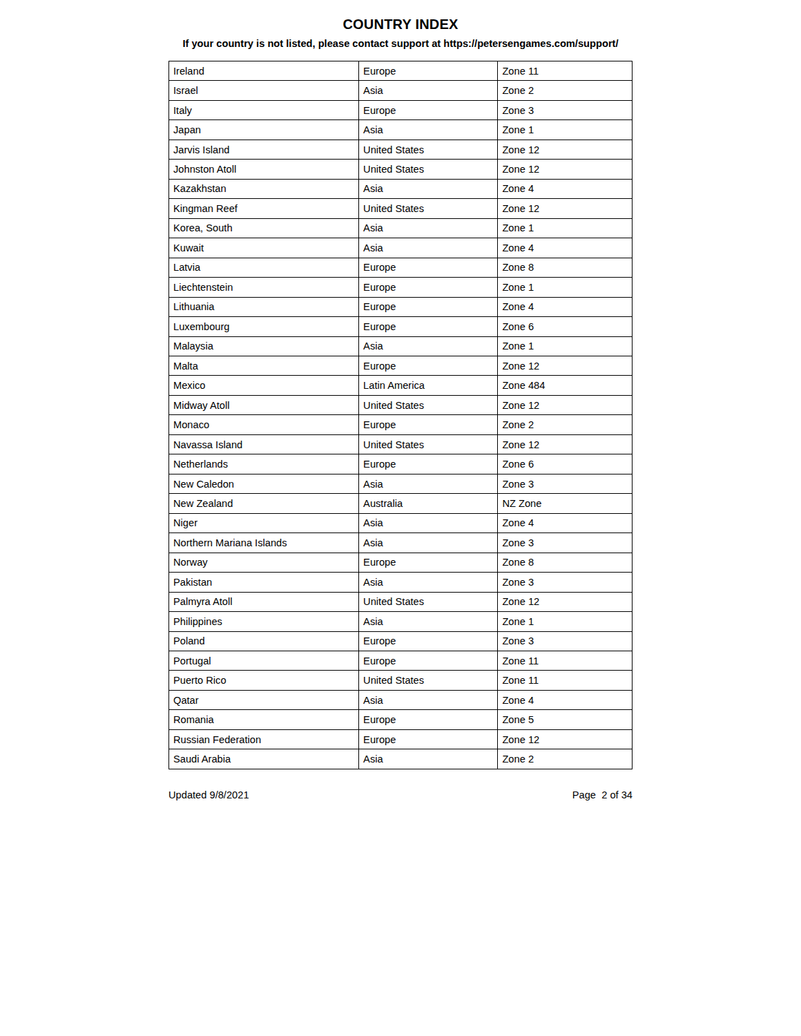COUNTRY INDEX
If your country is not listed, please contact support at https://petersengames.com/support/
| Ireland | Europe | Zone 11 |
| Israel | Asia | Zone 2 |
| Italy | Europe | Zone 3 |
| Japan | Asia | Zone 1 |
| Jarvis Island | United States | Zone 12 |
| Johnston Atoll | United States | Zone 12 |
| Kazakhstan | Asia | Zone 4 |
| Kingman Reef | United States | Zone 12 |
| Korea, South | Asia | Zone 1 |
| Kuwait | Asia | Zone 4 |
| Latvia | Europe | Zone 8 |
| Liechtenstein | Europe | Zone 1 |
| Lithuania | Europe | Zone 4 |
| Luxembourg | Europe | Zone 6 |
| Malaysia | Asia | Zone 1 |
| Malta | Europe | Zone 12 |
| Mexico | Latin America | Zone 484 |
| Midway Atoll | United States | Zone 12 |
| Monaco | Europe | Zone 2 |
| Navassa Island | United States | Zone 12 |
| Netherlands | Europe | Zone 6 |
| New Caledon | Asia | Zone 3 |
| New Zealand | Australia | NZ Zone |
| Niger | Asia | Zone 4 |
| Northern Mariana Islands | Asia | Zone 3 |
| Norway | Europe | Zone 8 |
| Pakistan | Asia | Zone 3 |
| Palmyra Atoll | United States | Zone 12 |
| Philippines | Asia | Zone 1 |
| Poland | Europe | Zone 3 |
| Portugal | Europe | Zone 11 |
| Puerto Rico | United States | Zone 11 |
| Qatar | Asia | Zone 4 |
| Romania | Europe | Zone 5 |
| Russian Federation | Europe | Zone 12 |
| Saudi Arabia | Asia | Zone 2 |
Updated 9/8/2021 Page 2 of 34